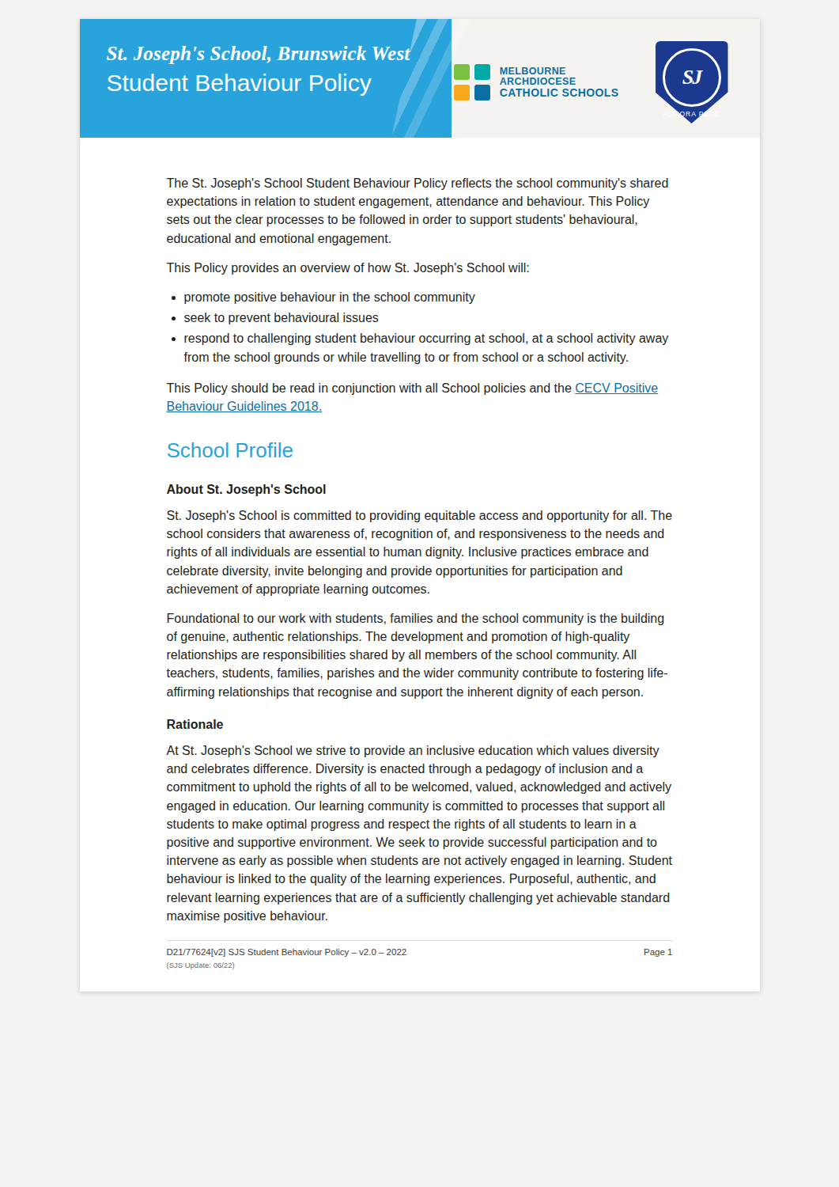St. Joseph's School, Brunswick West
Student Behaviour Policy
MELBOURNE
ARCHDIOCESE
CATHOLIC SCHOOLS
SJ
ALTIORA PETO
The St. Joseph's School Student Behaviour Policy reflects the school community's shared expectations in relation to student engagement, attendance and behaviour. This Policy sets out the clear processes to be followed in order to support students' behavioural, educational and emotional engagement.
This Policy provides an overview of how St. Joseph's School will:
promote positive behaviour in the school community
seek to prevent behavioural issues
respond to challenging student behaviour occurring at school, at a school activity away from the school grounds or while travelling to or from school or a school activity.
This Policy should be read in conjunction with all School policies and the CECV Positive Behaviour Guidelines 2018.
School Profile
About St. Joseph's School
St. Joseph's School is committed to providing equitable access and opportunity for all. The school considers that awareness of, recognition of, and responsiveness to the needs and rights of all individuals are essential to human dignity. Inclusive practices embrace and celebrate diversity, invite belonging and provide opportunities for participation and achievement of appropriate learning outcomes.
Foundational to our work with students, families and the school community is the building of genuine, authentic relationships. The development and promotion of high-quality relationships are responsibilities shared by all members of the school community. All teachers, students, families, parishes and the wider community contribute to fostering life-affirming relationships that recognise and support the inherent dignity of each person.
Rationale
At St. Joseph's School we strive to provide an inclusive education which values diversity and celebrates difference. Diversity is enacted through a pedagogy of inclusion and a commitment to uphold the rights of all to be welcomed, valued, acknowledged and actively engaged in education. Our learning community is committed to processes that support all students to make optimal progress and respect the rights of all students to learn in a positive and supportive environment. We seek to provide successful participation and to intervene as early as possible when students are not actively engaged in learning. Student behaviour is linked to the quality of the learning experiences. Purposeful, authentic, and relevant learning experiences that are of a sufficiently challenging yet achievable standard maximise positive behaviour.
D21/77624[v2] SJS Student Behaviour Policy – v2.0 – 2022 (SJS Update: 06/22)
Page 1